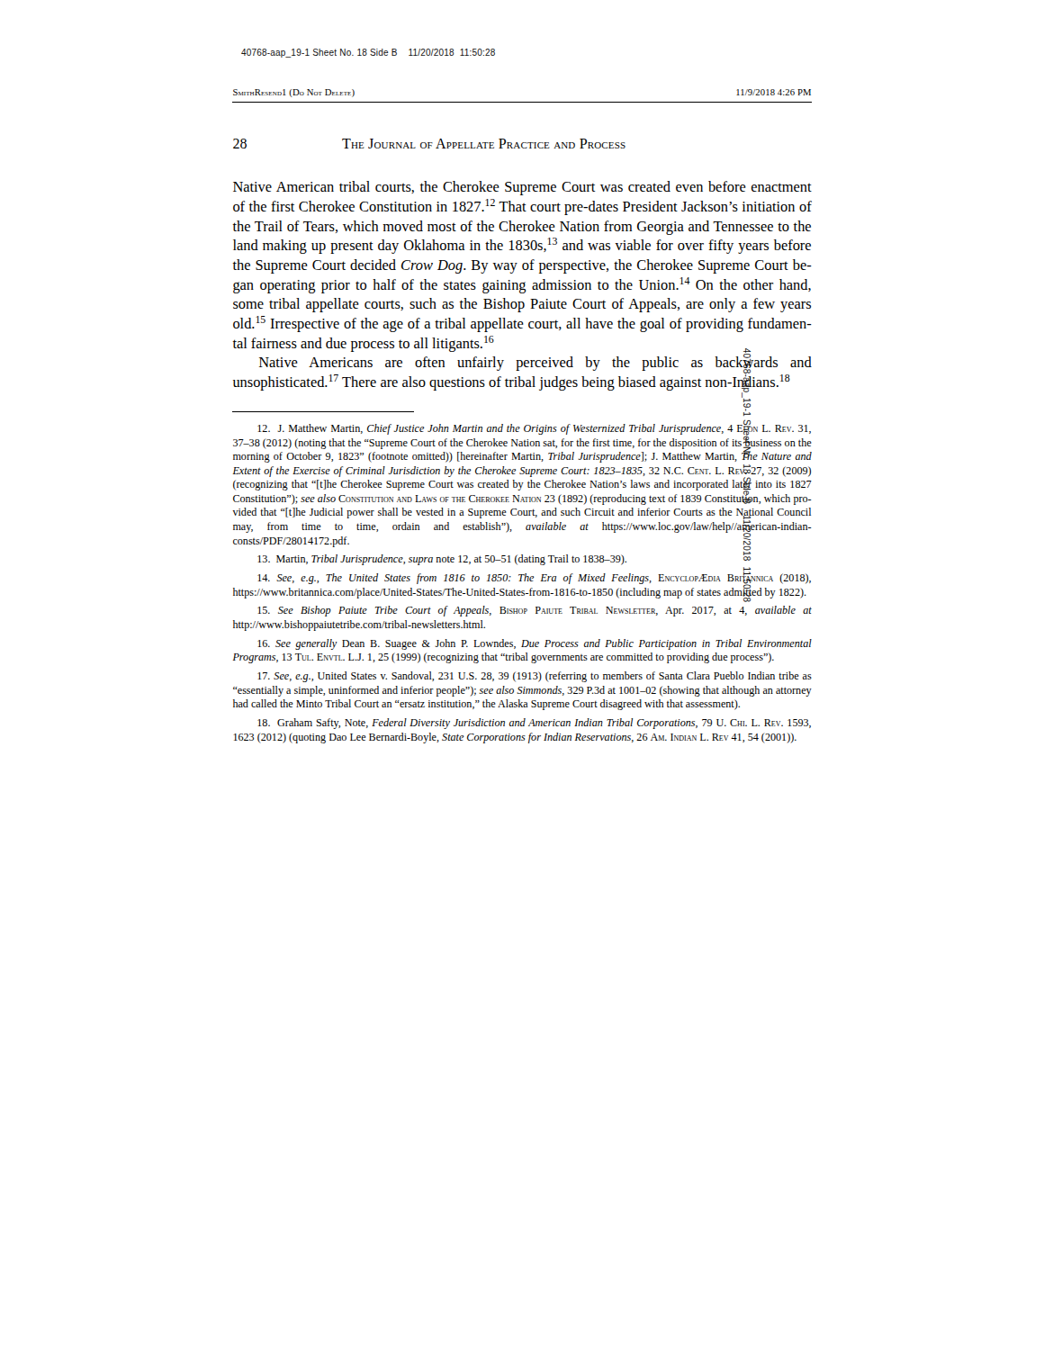40768-aap_19-1 Sheet No. 18 Side B 11/20/2018 11:50:28
SmithResend1 (Do Not Delete) 11/9/2018 4:26 PM
28 The Journal of Appellate Practice and Process
Native American tribal courts, the Cherokee Supreme Court was created even before enactment of the first Cherokee Constitution in 1827.12 That court pre-dates President Jackson’s initiation of the Trail of Tears, which moved most of the Cherokee Nation from Georgia and Tennessee to the land making up present day Oklahoma in the 1830s,13 and was viable for over fifty years before the Supreme Court decided Crow Dog. By way of perspective, the Cherokee Supreme Court began operating prior to half of the states gaining admission to the Union.14 On the other hand, some tribal appellate courts, such as the Bishop Paiute Court of Appeals, are only a few years old.15 Irrespective of the age of a tribal appellate court, all have the goal of providing fundamental fairness and due process to all litigants.16
Native Americans are often unfairly perceived by the public as backwards and unsophisticated.17 There are also questions of tribal judges being biased against non-Indians.18
12. J. Matthew Martin, Chief Justice John Martin and the Origins of Westernized Tribal Jurisprudence, 4 Elon L. Rev. 31, 37–38 (2012) (noting that the “Supreme Court of the Cherokee Nation sat, for the first time, for the disposition of its business on the morning of October 9, 1823” (footnote omitted)) [hereinafter Martin, Tribal Jurisprudence]; J. Matthew Martin, The Nature and Extent of the Exercise of Criminal Jurisdiction by the Cherokee Supreme Court: 1823–1835, 32 N.C. Cent. L. Rev. 27, 32 (2009) (recognizing that “[t]he Cherokee Supreme Court was created by the Cherokee Nation’s laws and incorporated later into its 1827 Constitution”); see also Constitution and Laws of the Cherokee Nation 23 (1892) (reproducing text of 1839 Constitution, which provided that “[t]he Judicial power shall be vested in a Supreme Court, and such Circuit and inferior Courts as the National Council may, from time to time, ordain and establish”), available at https://www.loc.gov/law/help//american-indian-consts/PDF/28014172.pdf.
13. Martin, Tribal Jurisprudence, supra note 12, at 50–51 (dating Trail to 1838–39).
14. See, e.g., The United States from 1816 to 1850: The Era of Mixed Feelings, EncyclopÆdia Britannica (2018), https://www.britannica.com/place/United-States/The-United-States-from-1816-to-1850 (including map of states admitted by 1822).
15. See Bishop Paiute Tribe Court of Appeals, Bishop Paiute Tribal Newsletter, Apr. 2017, at 4, available at http://www.bishoppaiutetribe.com/tribal-newsletters.html.
16. See generally Dean B. Suagee & John P. Lowndes, Due Process and Public Participation in Tribal Environmental Programs, 13 Tul. Envtl. L.J. 1, 25 (1999) (recognizing that “tribal governments are committed to providing due process”).
17. See, e.g., United States v. Sandoval, 231 U.S. 28, 39 (1913) (referring to members of Santa Clara Pueblo Indian tribe as “essentially a simple, uninformed and inferior people”); see also Simmonds, 329 P.3d at 1001–02 (showing that although an attorney had called the Minto Tribal Court an “ersatz institution,” the Alaska Supreme Court disagreed with that assessment).
18. Graham Safty, Note, Federal Diversity Jurisdiction and American Indian Tribal Corporations, 79 U. Chi. L. Rev. 1593, 1623 (2012) (quoting Dao Lee Bernardi-Boyle, State Corporations for Indian Reservations, 26 Am. Indian L. Rev 41, 54 (2001)).
40768-aap_19-1 Sheet No. 18 Side B 11/20/2018 11:50:28